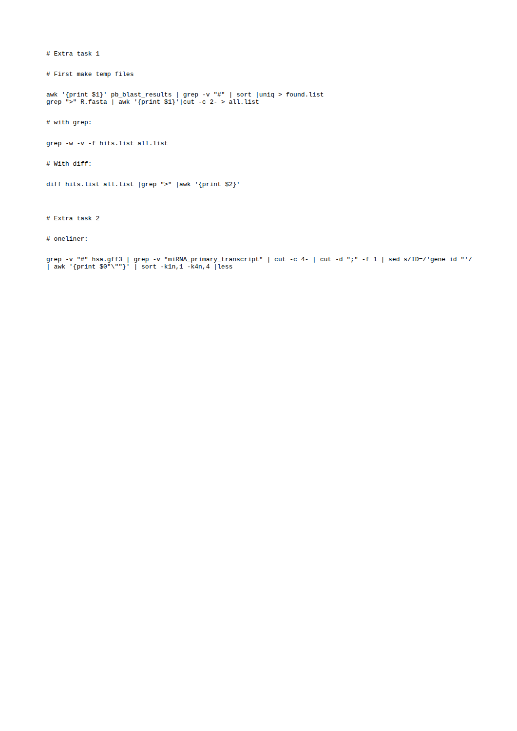# Extra task 1
 # First make temp files
 awk '{print $1}' pb_blast_results | grep -v "#" | sort |uniq > found.list
grep ">" R.fasta | awk '{print $1}'|cut -c 2- > all.list
 # with grep:
 grep -w -v -f hits.list all.list
 # With diff:
 diff hits.list all.list |grep ">" |awk '{print $2}'
 # Extra task 2
 # oneliner:
 grep -v "#" hsa.gff3 | grep -v "miRNA_primary_transcript" | cut -c 4- | cut -d ";" -f 1 | sed s/ID=/'gene id "'/ | awk '{print $0"\""}' | sort -k1n,1 -k4n,4 |less